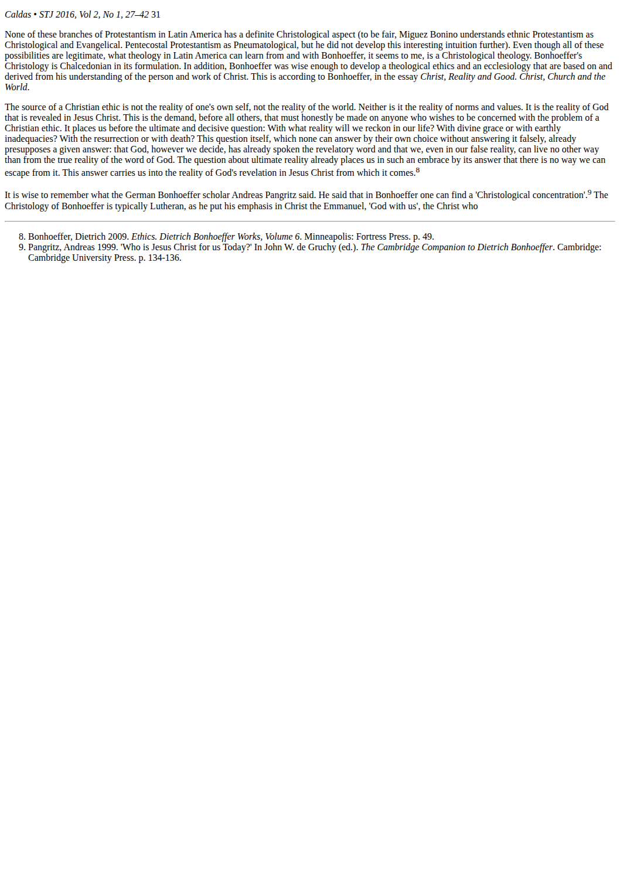Caldas • STJ 2016, Vol 2, No 1, 27–42 31
None of these branches of Protestantism in Latin America has a definite Christological aspect (to be fair, Miguez Bonino understands ethnic Protestantism as Christological and Evangelical. Pentecostal Protestantism as Pneumatological, but he did not develop this interesting intuition further). Even though all of these possibilities are legitimate, what theology in Latin America can learn from and with Bonhoeffer, it seems to me, is a Christological theology. Bonhoeffer's Christology is Chalcedonian in its formulation. In addition, Bonhoeffer was wise enough to develop a theological ethics and an ecclesiology that are based on and derived from his understanding of the person and work of Christ. This is according to Bonhoeffer, in the essay Christ, Reality and Good. Christ, Church and the World.
The source of a Christian ethic is not the reality of one's own self, not the reality of the world. Neither is it the reality of norms and values. It is the reality of God that is revealed in Jesus Christ. This is the demand, before all others, that must honestly be made on anyone who wishes to be concerned with the problem of a Christian ethic. It places us before the ultimate and decisive question: With what reality will we reckon in our life? With divine grace or with earthly inadequacies? With the resurrection or with death? This question itself, which none can answer by their own choice without answering it falsely, already presupposes a given answer: that God, however we decide, has already spoken the revelatory word and that we, even in our false reality, can live no other way than from the true reality of the word of God. The question about ultimate reality already places us in such an embrace by its answer that there is no way we can escape from it. This answer carries us into the reality of God's revelation in Jesus Christ from which it comes.8
It is wise to remember what the German Bonhoeffer scholar Andreas Pangritz said. He said that in Bonhoeffer one can find a 'Christological concentration'.9 The Christology of Bonhoeffer is typically Lutheran, as he put his emphasis in Christ the Emmanuel, 'God with us', the Christ who
Bonhoeffer, Dietrich 2009. Ethics. Dietrich Bonhoeffer Works, Volume 6. Minneapolis: Fortress Press. p. 49.
Pangritz, Andreas 1999. 'Who is Jesus Christ for us Today?' In John W. de Gruchy (ed.). The Cambridge Companion to Dietrich Bonhoeffer. Cambridge: Cambridge University Press. p. 134-136.